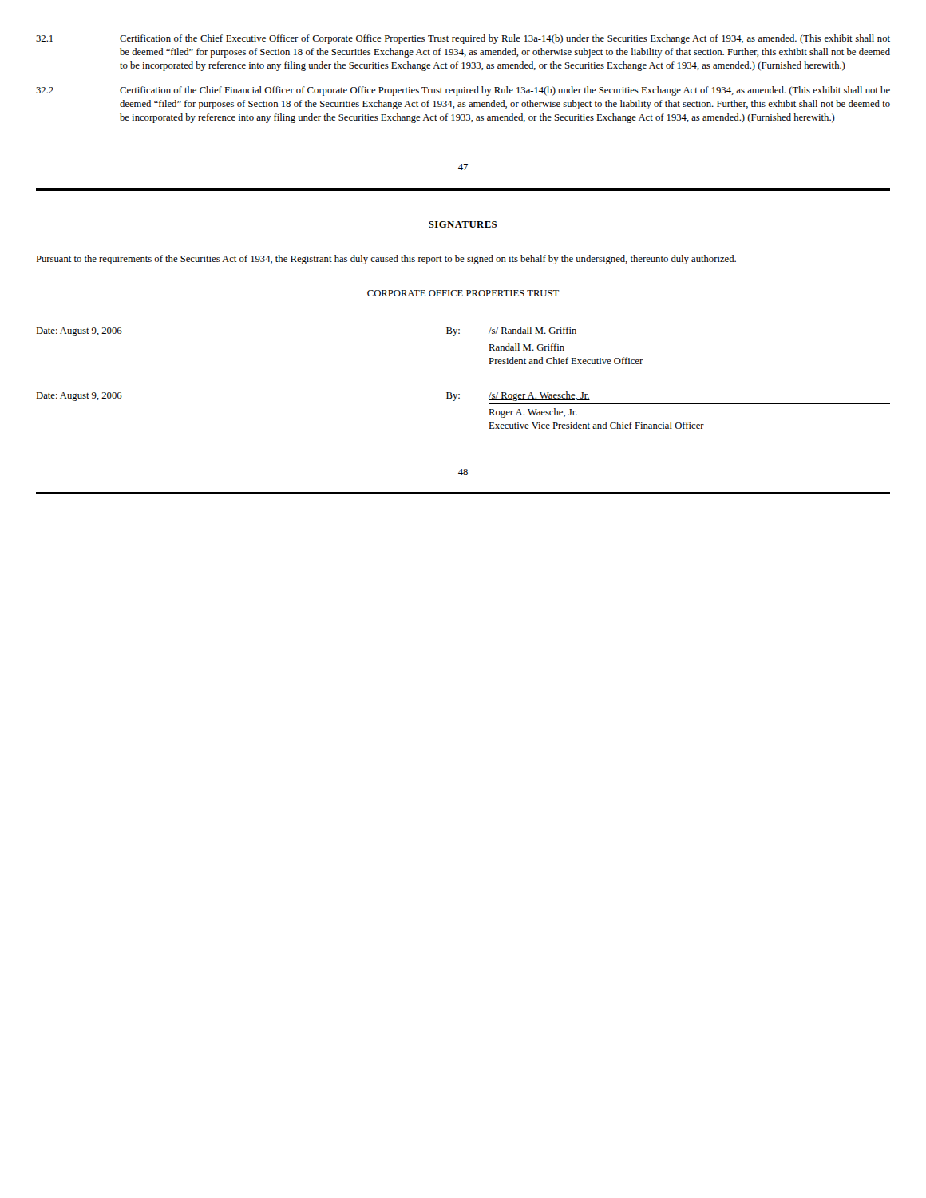| 32.1 | Certification of the Chief Executive Officer of Corporate Office Properties Trust required by Rule 13a-14(b) under the Securities Exchange Act of 1934, as amended. (This exhibit shall not be deemed “filed” for purposes of Section 18 of the Securities Exchange Act of 1934, as amended, or otherwise subject to the liability of that section. Further, this exhibit shall not be deemed to be incorporated by reference into any filing under the Securities Exchange Act of 1933, as amended, or the Securities Exchange Act of 1934, as amended.) (Furnished herewith.) |
| 32.2 | Certification of the Chief Financial Officer of Corporate Office Properties Trust required by Rule 13a-14(b) under the Securities Exchange Act of 1934, as amended. (This exhibit shall not be deemed “filed” for purposes of Section 18 of the Securities Exchange Act of 1934, as amended, or otherwise subject to the liability of that section. Further, this exhibit shall not be deemed to be incorporated by reference into any filing under the Securities Exchange Act of 1933, as amended, or the Securities Exchange Act of 1934, as amended.) (Furnished herewith.) |
47
SIGNATURES
Pursuant to the requirements of the Securities Act of 1934, the Registrant has duly caused this report to be signed on its behalf by the undersigned, thereunto duly authorized.
CORPORATE OFFICE PROPERTIES TRUST
| Date: August 9, 2006 | By: | /s/ Randall M. Griffin Randall M. Griffin President and Chief Executive Officer |
| Date: August 9, 2006 | By: | /s/ Roger A. Waesche, Jr. Roger A. Waesche, Jr. Executive Vice President and Chief Financial Officer |
48